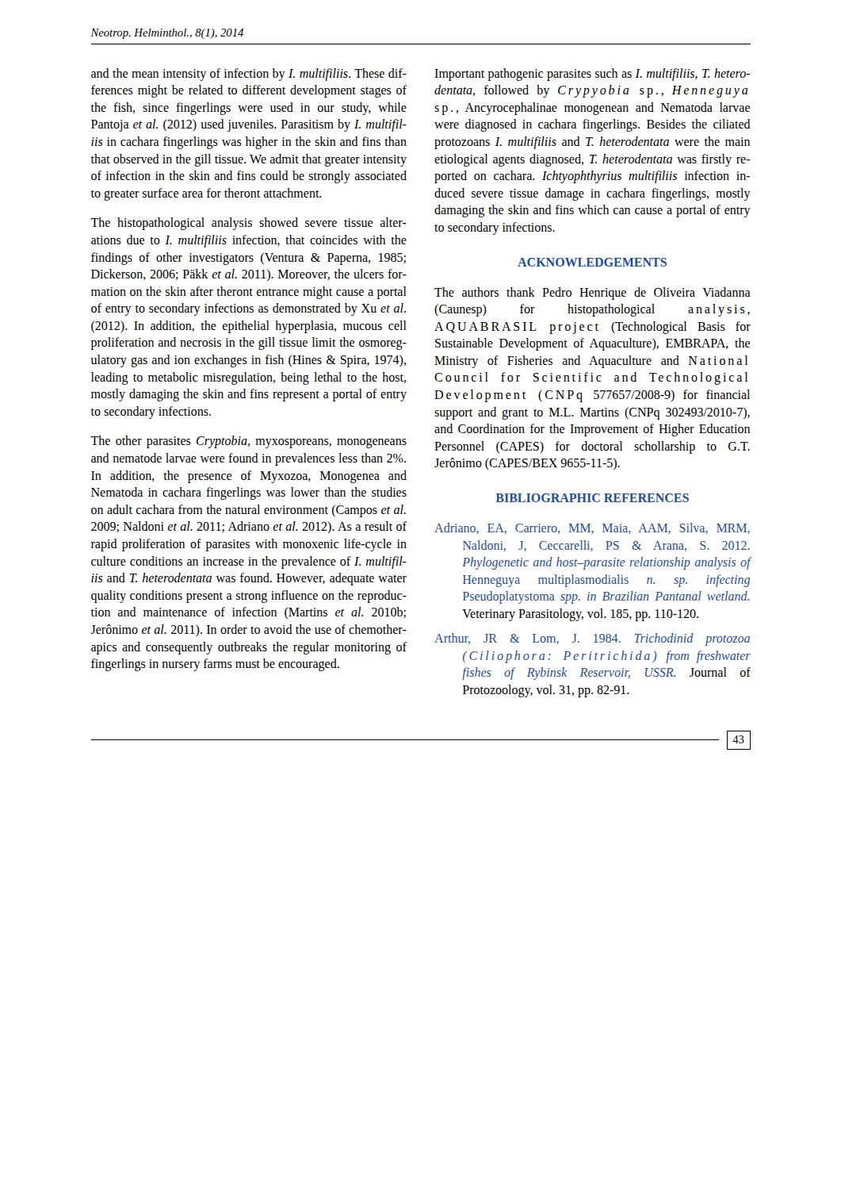Neotrop. Helminthol., 8(1), 2014
and the mean intensity of infection by I. multifiliis. These differences might be related to different development stages of the fish, since fingerlings were used in our study, while Pantoja et al. (2012) used juveniles. Parasitism by I. multifiliis in cachara fingerlings was higher in the skin and fins than that observed in the gill tissue. We admit that greater intensity of infection in the skin and fins could be strongly associated to greater surface area for theront attachment.
The histopathological analysis showed severe tissue alterations due to I. multifiliis infection, that coincides with the findings of other investigators (Ventura & Paperna, 1985; Dickerson, 2006; Päkk et al. 2011). Moreover, the ulcers formation on the skin after theront entrance might cause a portal of entry to secondary infections as demonstrated by Xu et al. (2012). In addition, the epithelial hyperplasia, mucous cell proliferation and necrosis in the gill tissue limit the osmoregulatory gas and ion exchanges in fish (Hines & Spira, 1974), leading to metabolic misregulation, being lethal to the host, mostly damaging the skin and fins represent a portal of entry to secondary infections.
The other parasites Cryptobia, myxosporeans, monogeneans and nematode larvae were found in prevalences less than 2%. In addition, the presence of Myxozoa, Monogenea and Nematoda in cachara fingerlings was lower than the studies on adult cachara from the natural environment (Campos et al. 2009; Naldoni et al. 2011; Adriano et al. 2012). As a result of rapid proliferation of parasites with monoxenic life-cycle in culture conditions an increase in the prevalence of I. multifiliis and T. heterodentata was found. However, adequate water quality conditions present a strong influence on the reproduction and maintenance of infection (Martins et al. 2010b; Jerônimo et al. 2011). In order to avoid the use of chemotherapics and consequently outbreaks the regular monitoring of fingerlings in nursery farms must be encouraged.
Important pathogenic parasites such as I. multifiliis, T. heterodentata, followed by Crypyobia sp., Henneguya sp., Ancyrocephalinae monogenean and Nematoda larvae were diagnosed in cachara fingerlings. Besides the ciliated protozoans I. multifiliis and T. heterodentata were the main etiological agents diagnosed, T. heterodentata was firstly reported on cachara. Ichtyophthyrius multifiliis infection induced severe tissue damage in cachara fingerlings, mostly damaging the skin and fins which can cause a portal of entry to secondary infections.
ACKNOWLEDGEMENTS
The authors thank Pedro Henrique de Oliveira Viadanna (Caunesp) for histopathological analysis, AQUABRASIL project (Technological Basis for Sustainable Development of Aquaculture), EMBRAPA, the Ministry of Fisheries and Aquaculture and National Council for Scientific and Technological Development (CNPq 577657/2008-9) for financial support and grant to M.L. Martins (CNPq 302493/2010-7), and Coordination for the Improvement of Higher Education Personnel (CAPES) for doctoral schollarship to G.T. Jerônimo (CAPES/BEX 9655-11-5).
BIBLIOGRAPHIC REFERENCES
Adriano, EA, Carriero, MM, Maia, AAM, Silva, MRM, Naldoni, J, Ceccarelli, PS & Arana, S. 2012. Phylogenetic and host–parasite relationship analysis of Henneguya multiplasmodialis n. sp. infecting Pseudoplatystoma spp. in Brazilian Pantanal wetland. Veterinary Parasitology, vol. 185, pp. 110-120.
Arthur, JR & Lom, J. 1984. Trichodinid protozoa (Ciliophora: Peritrichida) from freshwater fishes of Rybinsk Reservoir, USSR. Journal of Protozoology, vol. 31, pp. 82-91.
43